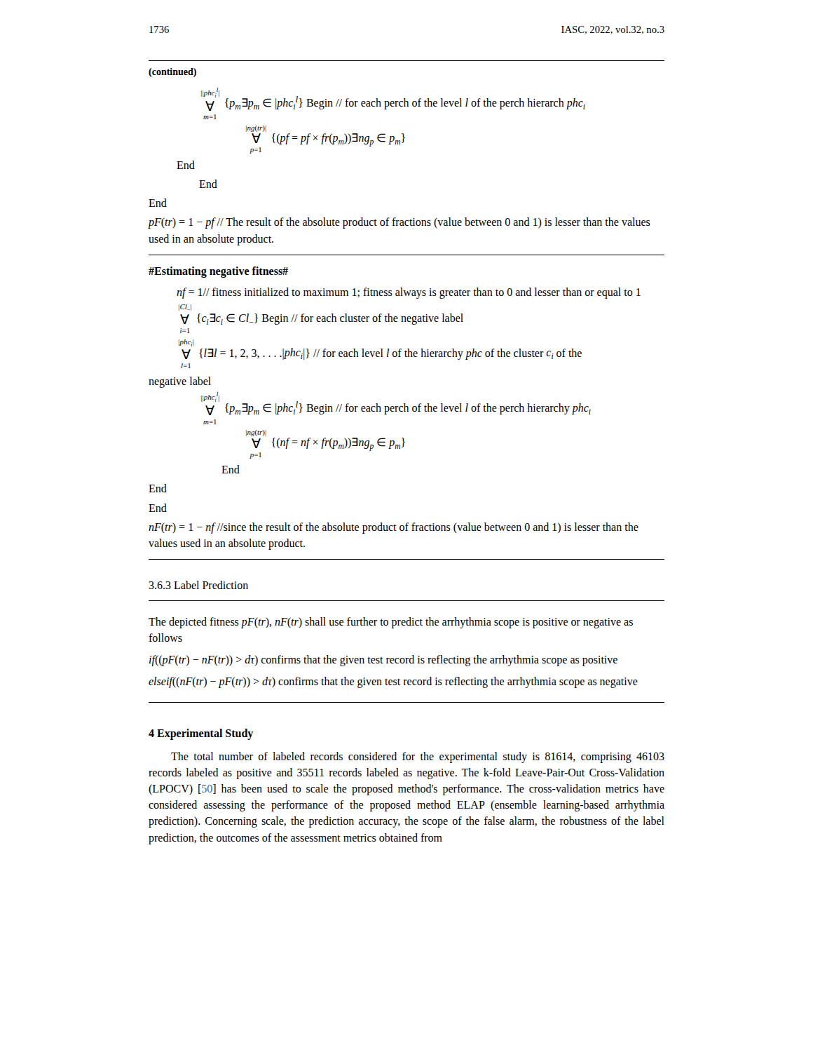1736 IASC, 2022, vol.32, no.3
(continued)
||phcil|∀m=1 {pm∃pm ∈ |phcil} Begin // for each perch of the level l of the perch hierarch phci
|ng(tr)|∀p=1 {(pf = pf × fr(pm))∃ngp ∈ pm}
End
End
End
pF(tr) = 1 − pf // The result of the absolute product of fractions (value between 0 and 1) is lesser than the values used in an absolute product.
#Estimating negative fitness#
nf = 1// fitness initialized to maximum 1; fitness always is greater than to 0 and lesser than or equal to 1
|Cl−|∀i=1 {ci∃ci ∈ Cl−} Begin // for each cluster of the negative label
|phci|∀l=1 {l∃l = 1, 2, 3, . . . .|phci|} // for each level l of the hierarchy phc of the cluster ci of the
negative label
||phcil|∀m=1 {pm∃pm ∈ |phcil} Begin // for each perch of the level l of the perch hierarchy phci
|ng(tr)|∀p=1 {(nf = nf × fr(pm))∃ngp ∈ pm}
End
End
End
nF(tr) = 1 − nf //since the result of the absolute product of fractions (value between 0 and 1) is lesser than the values used in an absolute product.
3.6.3 Label Prediction
The depicted fitness pF(tr), nF(tr) shall use further to predict the arrhythmia scope is positive or negative as follows
if((pF(tr) − nF(tr)) > dτ) confirms that the given test record is reflecting the arrhythmia scope as positive
elseif((nF(tr) − pF(tr)) > dτ) confirms that the given test record is reflecting the arrhythmia scope as negative
4 Experimental Study
The total number of labeled records considered for the experimental study is 81614, comprising 46103 records labeled as positive and 35511 records labeled as negative. The k-fold Leave-Pair-Out Cross-Validation (LPOCV) [50] has been used to scale the proposed method's performance. The cross-validation metrics have considered assessing the performance of the proposed method ELAP (ensemble learning-based arrhythmia prediction). Concerning scale, the prediction accuracy, the scope of the false alarm, the robustness of the label prediction, the outcomes of the assessment metrics obtained from